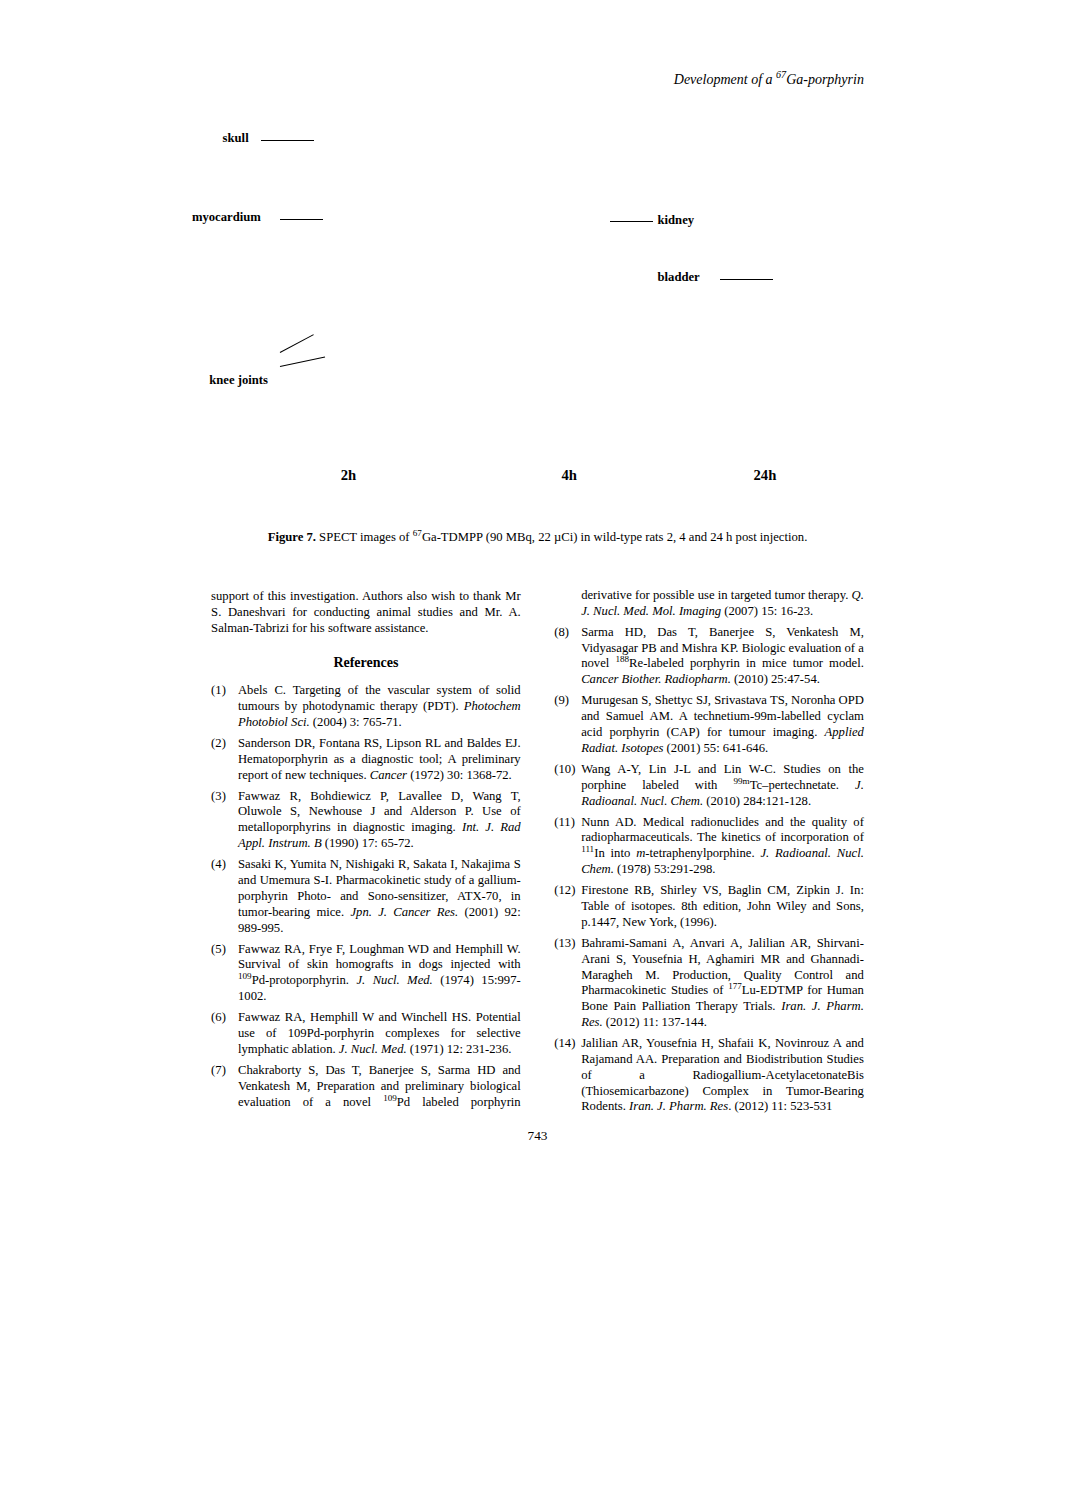Development of a 67Ga-porphyrin
2h
4h
24h
skull
myocardium
knee joints
kidney
bladder
Figure 7. SPECT images of 67Ga-TDMPP (90 MBq, 22 µCi) in wild-type rats 2, 4 and 24 h post injection.
support of this investigation. Authors also wish to thank Mr S. Daneshvari for conducting animal studies and Mr. A. Salman-Tabrizi for his software assistance.
References
(1) Abels C. Targeting of the vascular system of solid tumours by photodynamic therapy (PDT). Photochem Photobiol Sci. (2004) 3: 765-71.
(2) Sanderson DR, Fontana RS, Lipson RL and Baldes EJ. Hematoporphyrin as a diagnostic tool; A preliminary report of new techniques. Cancer (1972) 30: 1368-72.
(3) Fawwaz R, Bohdiewicz P, Lavallee D, Wang T, Oluwole S, Newhouse J and Alderson P. Use of metalloporphyrins in diagnostic imaging. Int. J. Rad Appl. Instrum. B (1990) 17: 65-72.
(4) Sasaki K, Yumita N, Nishigaki R, Sakata I, Nakajima S and Umemura S-I. Pharmacokinetic study of a gallium-porphyrin Photo- and Sono-sensitizer, ATX-70, in tumor-bearing mice. Jpn. J. Cancer Res. (2001) 92: 989-995.
(5) Fawwaz RA, Frye F, Loughman WD and Hemphill W. Survival of skin homografts in dogs injected with 109Pd-protoporphyrin. J. Nucl. Med. (1974) 15:997-1002.
(6) Fawwaz RA, Hemphill W and Winchell HS. Potential use of 109Pd-porphyrin complexes for selective lymphatic ablation. J. Nucl. Med. (1971) 12: 231-236.
(7) Chakraborty S, Das T, Banerjee S, Sarma HD and Venkatesh M, Preparation and preliminary biological evaluation of a novel 109Pd labeled porphyrin derivative for possible use in targeted tumor therapy. Q. J. Nucl. Med. Mol. Imaging (2007) 15: 16-23.
(8) Sarma HD, Das T, Banerjee S, Venkatesh M, Vidyasagar PB and Mishra KP. Biologic evaluation of a novel 188Re-labeled porphyrin in mice tumor model. Cancer Biother. Radiopharm. (2010) 25:47-54.
(9) Murugesan S, Shettyc SJ, Srivastava TS, Noronha OPD and Samuel AM. A technetium-99m-labelled cyclam acid porphyrin (CAP) for tumour imaging. Applied Radiat. Isotopes (2001) 55: 641-646.
(10) Wang A-Y, Lin J-L and Lin W-C. Studies on the porphine labeled with 99mTc–pertechnetate. J. Radioanal. Nucl. Chem. (2010) 284:121-128.
(11) Nunn AD. Medical radionuclides and the quality of radiopharmaceuticals. The kinetics of incorporation of 111In into m-tetraphenylporphine. J. Radioanal. Nucl. Chem. (1978) 53:291-298.
(12) Firestone RB, Shirley VS, Baglin CM, Zipkin J. In: Table of isotopes. 8th edition, John Wiley and Sons, p.1447, New York, (1996).
(13) Bahrami-Samani A, Anvari A, Jalilian AR, Shirvani-Arani S, Yousefnia H, Aghamiri MR and Ghannadi-Maragheh M. Production, Quality Control and Pharmacokinetic Studies of 177Lu-EDTMP for Human Bone Pain Palliation Therapy Trials. Iran. J. Pharm. Res. (2012) 11: 137-144.
(14) Jalilian AR, Yousefnia H, Shafaii K, Novinrouz A and Rajamand AA. Preparation and Biodistribution Studies of a Radiogallium-AcetylacetonateBis (Thiosemicarbazone) Complex in Tumor-Bearing Rodents. Iran. J. Pharm. Res. (2012) 11: 523-531
743